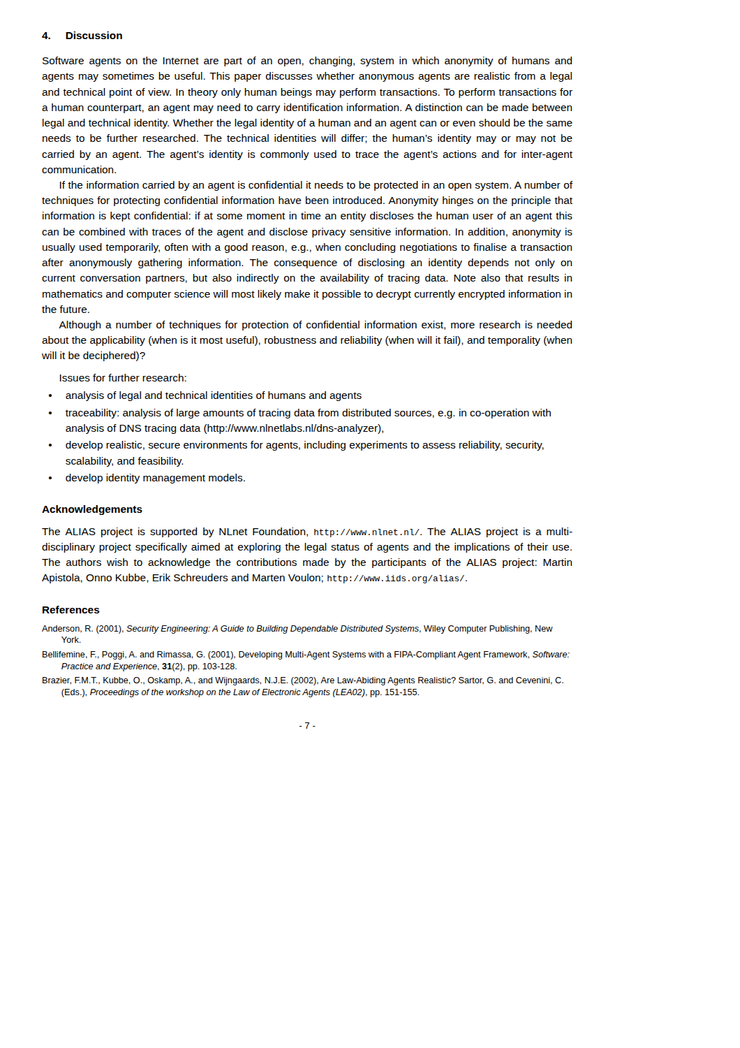4. Discussion
Software agents on the Internet are part of an open, changing, system in which anonymity of humans and agents may sometimes be useful. This paper discusses whether anonymous agents are realistic from a legal and technical point of view. In theory only human beings may perform transactions. To perform transactions for a human counterpart, an agent may need to carry identification information. A distinction can be made between legal and technical identity. Whether the legal identity of a human and an agent can or even should be the same needs to be further researched. The technical identities will differ; the human’s identity may or may not be carried by an agent. The agent’s identity is commonly used to trace the agent’s actions and for inter-agent communication.
If the information carried by an agent is confidential it needs to be protected in an open system. A number of techniques for protecting confidential information have been introduced. Anonymity hinges on the principle that information is kept confidential: if at some moment in time an entity discloses the human user of an agent this can be combined with traces of the agent and disclose privacy sensitive information. In addition, anonymity is usually used temporarily, often with a good reason, e.g., when concluding negotiations to finalise a transaction after anonymously gathering information. The consequence of disclosing an identity depends not only on current conversation partners, but also indirectly on the availability of tracing data. Note also that results in mathematics and computer science will most likely make it possible to decrypt currently encrypted information in the future.
Although a number of techniques for protection of confidential information exist, more research is needed about the applicability (when is it most useful), robustness and reliability (when will it fail), and temporality (when will it be deciphered)?
Issues for further research:
analysis of legal and technical identities of humans and agents
traceability: analysis of large amounts of tracing data from distributed sources, e.g. in co-operation with analysis of DNS tracing data (http://www.nlnetlabs.nl/dns-analyzer),
develop realistic, secure environments for agents, including experiments to assess reliability, security, scalability, and feasibility.
develop identity management models.
Acknowledgements
The ALIAS project is supported by NLnet Foundation, http://www.nlnet.nl/. The ALIAS project is a multi-disciplinary project specifically aimed at exploring the legal status of agents and the implications of their use. The authors wish to acknowledge the contributions made by the participants of the ALIAS project: Martin Apistola, Onno Kubbe, Erik Schreuders and Marten Voulon; http://www.iids.org/alias/.
References
Anderson, R. (2001), Security Engineering: A Guide to Building Dependable Distributed Systems, Wiley Computer Publishing, New York.
Bellifemine, F., Poggi, A. and Rimassa, G. (2001), Developing Multi-Agent Systems with a FIPA-Compliant Agent Framework, Software: Practice and Experience, 31(2), pp. 103-128.
Brazier, F.M.T., Kubbe, O., Oskamp, A., and Wijngaards, N.J.E. (2002), Are Law-Abiding Agents Realistic? Sartor, G. and Cevenini, C. (Eds.), Proceedings of the workshop on the Law of Electronic Agents (LEA02), pp. 151-155.
- 7 -